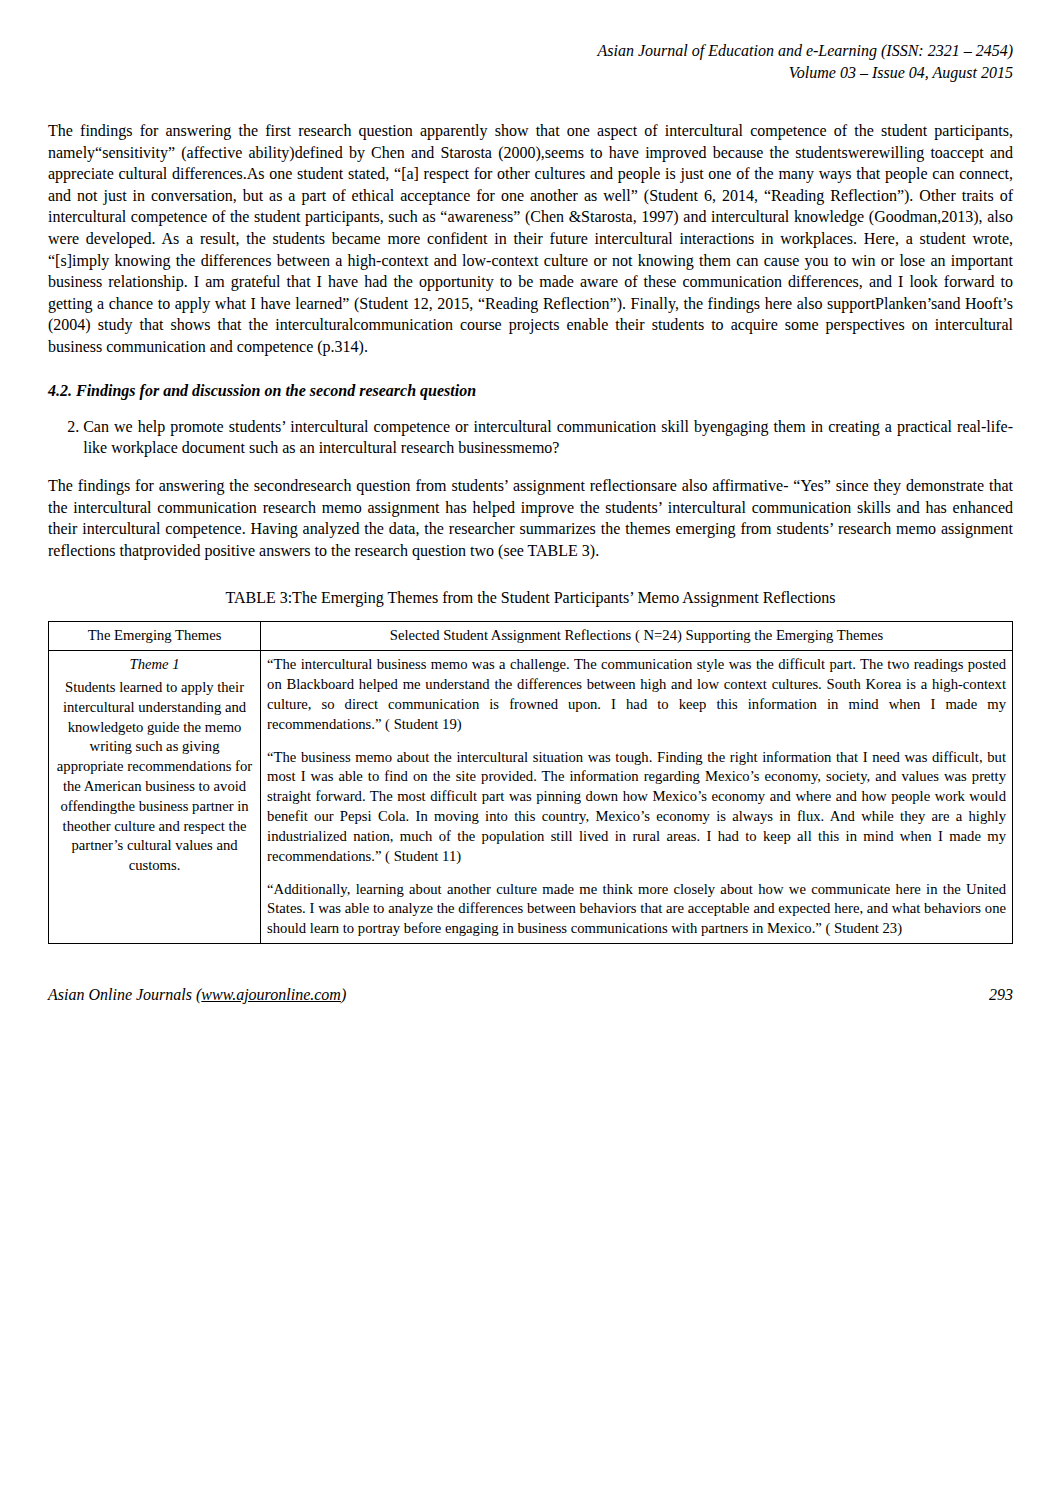Asian Journal of Education and e-Learning (ISSN: 2321 – 2454)
Volume 03 – Issue 04, August 2015
The findings for answering the first research question apparently show that one aspect of intercultural competence of the student participants, namely“sensitivity” (affective ability)defined by Chen and Starosta (2000),seems to have improved because the studentswerewilling toaccept and appreciate cultural differences.As one student stated, “[a] respect for other cultures and people is just one of the many ways that people can connect, and not just in conversation, but as a part of ethical acceptance for one another as well” (Student 6, 2014, “Reading Reflection”). Other traits of intercultural competence of the student participants, such as “awareness” (Chen &Starosta, 1997) and intercultural knowledge (Goodman,2013), also were developed. As a result, the students became more confident in their future intercultural interactions in workplaces. Here, a student wrote, “[s]imply knowing the differences between a high-context and low-context culture or not knowing them can cause you to win or lose an important business relationship. I am grateful that I have had the opportunity to be made aware of these communication differences, and I look forward to getting a chance to apply what I have learned” (Student 12, 2015, “Reading Reflection”). Finally, the findings here also supportPlanken’sand Hooft’s (2004) study that shows that the interculturalcommunication course projects enable their students to acquire some perspectives on intercultural business communication and competence (p.314).
4.2. Findings for and discussion on the second research question
Can we help promote students’ intercultural competence or intercultural communication skill byengaging them in creating a practical real-life-like workplace document such as an intercultural research businessmemo?
The findings for answering the secondresearch question from students’ assignment reflectionsare also affirmative- “Yes” since they demonstrate that the intercultural communication research memo assignment has helped improve the students’ intercultural communication skills and has enhanced their intercultural competence. Having analyzed the data, the researcher summarizes the themes emerging from students’ research memo assignment reflections thatprovided positive answers to the research question two (see TABLE 3).
TABLE 3:The Emerging Themes from the Student Participants’ Memo Assignment Reflections
| The Emerging Themes | Selected Student Assignment Reflections ( N=24) Supporting the Emerging Themes |
| --- | --- |
| Theme 1 Students learned to apply their intercultural understanding and knowledgeto guide the memo writing such as giving appropriate recommendations for the American business to avoid offendingthe business partner in theother culture and respect the partner’s cultural values and customs. | “The intercultural business memo was a challenge. The communication style was the difficult part. The two readings posted on Blackboard helped me understand the differences between high and low context cultures. South Korea is a high-context culture, so direct communication is frowned upon. I had to keep this information in mind when I made my recommendations.” ( Student 19) “The business memo about the intercultural situation was tough. Finding the right information that I need was difficult, but most I was able to find on the site provided. The information regarding Mexico’s economy, society, and values was pretty straight forward. The most difficult part was pinning down how Mexico’s economy and where and how people work would benefit our Pepsi Cola. In moving into this country, Mexico’s economy is always in flux. And while they are a highly industrialized nation, much of the population still lived in rural areas. I had to keep all this in mind when I made my recommendations.” ( Student 11) “Additionally, learning about another culture made me think more closely about how we communicate here in the United States. I was able to analyze the differences between behaviors that are acceptable and expected here, and what behaviors one should learn to portray before engaging in business communications with partners in Mexico.” ( Student 23) |
Asian Online Journals (www.ajouronline.com) 293